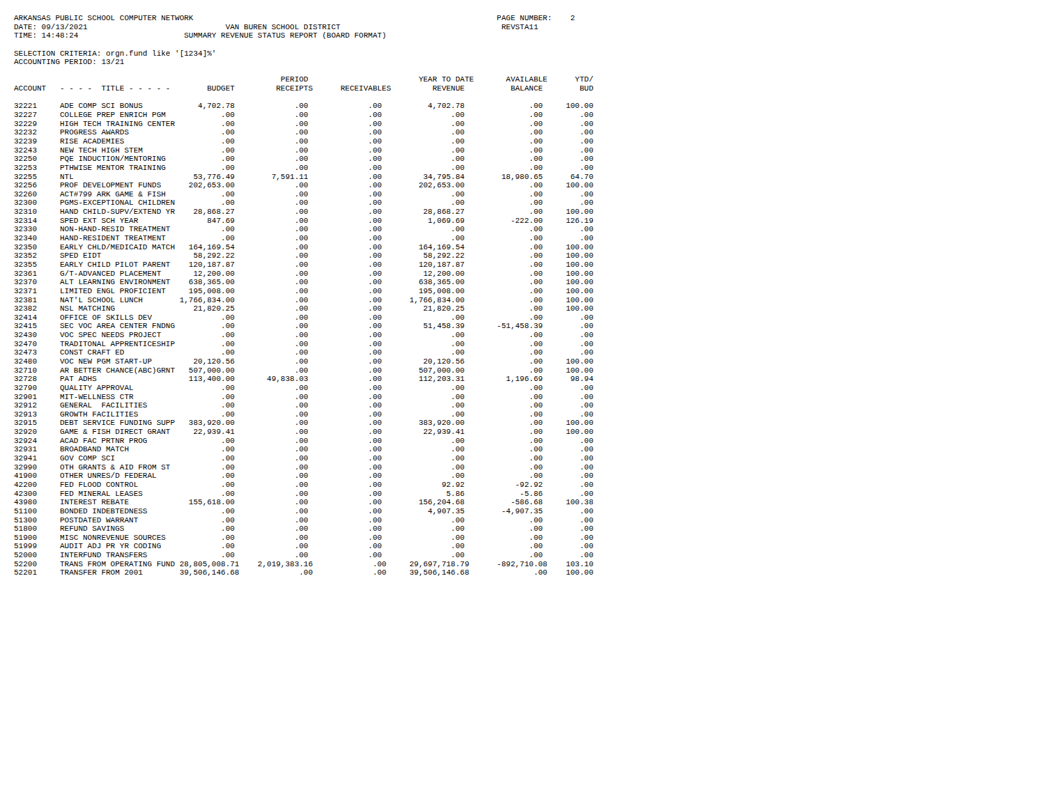ARKANSAS PUBLIC SCHOOL COMPUTER NETWORK                                                                  PAGE NUMBER:    2
DATE: 09/13/2021                              VAN BUREN SCHOOL DISTRICT                                   REVSTA11
TIME: 14:48:24                       SUMMARY REVENUE STATUS REPORT (BOARD FORMAT)

SELECTION CRITERIA: orgn.fund like '[1234]%'
ACCOUNTING PERIOD: 13/21

                                                          PERIOD                        YEAR TO DATE       AVAILABLE      YTD/
ACCOUNT   - - - -  TITLE - - - - -        BUDGET         RECEIPTS      RECEIVABLES         REVENUE          BALANCE        BUD

32221     ADE COMP SCI BONUS            4,702.78             .00             .00          4,702.78              .00     100.00
32227     COLLEGE PREP ENRICH PGM            .00             .00             .00               .00              .00        .00
32229     HIGH TECH TRAINING CENTER          .00             .00             .00               .00              .00        .00
32232     PROGRESS AWARDS                    .00             .00             .00               .00              .00        .00
32239     RISE ACADEMIES                     .00             .00             .00               .00              .00        .00
32243     NEW TECH HIGH STEM                 .00             .00             .00               .00              .00        .00
32250     PQE INDUCTION/MENTORING            .00             .00             .00               .00              .00        .00
32253     PTHWISE MENTOR TRAINING            .00             .00             .00               .00              .00        .00
32255     NTL                          53,776.49        7,591.11             .00         34,795.84        18,980.65      64.70
32256     PROF DEVELOPMENT FUNDS      202,653.00             .00             .00        202,653.00              .00     100.00
32260     ACT#799 ARK GAME & FISH            .00             .00             .00               .00              .00        .00
32300     PGMS-EXCEPTIONAL CHILDREN          .00             .00             .00               .00              .00        .00
32310     HAND CHILD-SUPV/EXTEND YR    28,868.27             .00             .00         28,868.27              .00     100.00
32314     SPED EXT SCH YEAR               847.69             .00             .00          1,069.69          -222.00     126.19
32330     NON-HAND-RESID TREATMENT           .00             .00             .00               .00              .00        .00
32340     HAND-RESIDENT TREATMENT            .00             .00             .00               .00              .00        .00
32350     EARLY CHLD/MEDICAID MATCH   164,169.54             .00             .00        164,169.54              .00     100.00
32352     SPED EIDT                    58,292.22             .00             .00         58,292.22              .00     100.00
32355     EARLY CHILD PILOT PARENT    120,187.87             .00             .00        120,187.87              .00     100.00
32361     G/T-ADVANCED PLACEMENT       12,200.00             .00             .00         12,200.00              .00     100.00
32370     ALT LEARNING ENVIRONMENT    638,365.00             .00             .00        638,365.00              .00     100.00
32371     LIMITED ENGL PROFICIENT     195,008.00             .00             .00        195,008.00              .00     100.00
32381     NAT'L SCHOOL LUNCH        1,766,834.00             .00             .00      1,766,834.00              .00     100.00
32382     NSL MATCHING                 21,820.25             .00             .00         21,820.25              .00     100.00
32414     OFFICE OF SKILLS DEV               .00             .00             .00               .00              .00        .00
32415     SEC VOC AREA CENTER FNDNG          .00             .00             .00         51,458.39       -51,458.39        .00
32430     VOC SPEC NEEDS PROJECT             .00             .00             .00               .00              .00        .00
32470     TRADITONAL APPRENTICESHIP          .00             .00             .00               .00              .00        .00
32473     CONST CRAFT ED                     .00             .00             .00               .00              .00        .00
32480     VOC NEW PGM START-UP         20,120.56             .00             .00         20,120.56              .00     100.00
32710     AR BETTER CHANCE(ABC)GRNT   507,000.00             .00             .00        507,000.00              .00     100.00
32728     PAT ADHS                    113,400.00       49,838.03             .00        112,203.31         1,196.69      98.94
32790     QUALITY APPROVAL                   .00             .00             .00               .00              .00        .00
32901     MIT-WELLNESS CTR                   .00             .00             .00               .00              .00        .00
32912     GENERAL  FACILITIES                .00             .00             .00               .00              .00        .00
32913     GROWTH FACILITIES                  .00             .00             .00               .00              .00        .00
32915     DEBT SERVICE FUNDING SUPP   383,920.00             .00             .00        383,920.00              .00     100.00
32920     GAME & FISH DIRECT GRANT     22,939.41             .00             .00         22,939.41              .00     100.00
32924     ACAD FAC PRTNR PROG                .00             .00             .00               .00              .00        .00
32931     BROADBAND MATCH                    .00             .00             .00               .00              .00        .00
32941     GOV COMP SCI                       .00             .00             .00               .00              .00        .00
32990     OTH GRANTS & AID FROM ST           .00             .00             .00               .00              .00        .00
41900     OTHER UNRES/D FEDERAL              .00             .00             .00               .00              .00        .00
42200     FED FLOOD CONTROL                  .00             .00             .00             92.92           -92.92        .00
42300     FED MINERAL LEASES                 .00             .00             .00              5.86            -5.86        .00
43980     INTEREST REBATE             155,618.00             .00             .00        156,204.68          -586.68     100.38
51100     BONDED INDEBTEDNESS                .00             .00             .00          4,907.35        -4,907.35        .00
51300     POSTDATED WARRANT                  .00             .00             .00               .00              .00        .00
51800     REFUND SAVINGS                     .00             .00             .00               .00              .00        .00
51900     MISC NONREVENUE SOURCES            .00             .00             .00               .00              .00        .00
51999     AUDIT ADJ PR YR CODING             .00             .00             .00               .00              .00        .00
52000     INTERFUND TRANSFERS                .00             .00             .00               .00              .00        .00
52200     TRANS FROM OPERATING FUND 28,805,008.71    2,019,383.16             .00     29,697,718.79      -892,710.08    103.10
52201     TRANSFER FROM 2001        39,506,146.68             .00             .00     39,506,146.68              .00    100.00